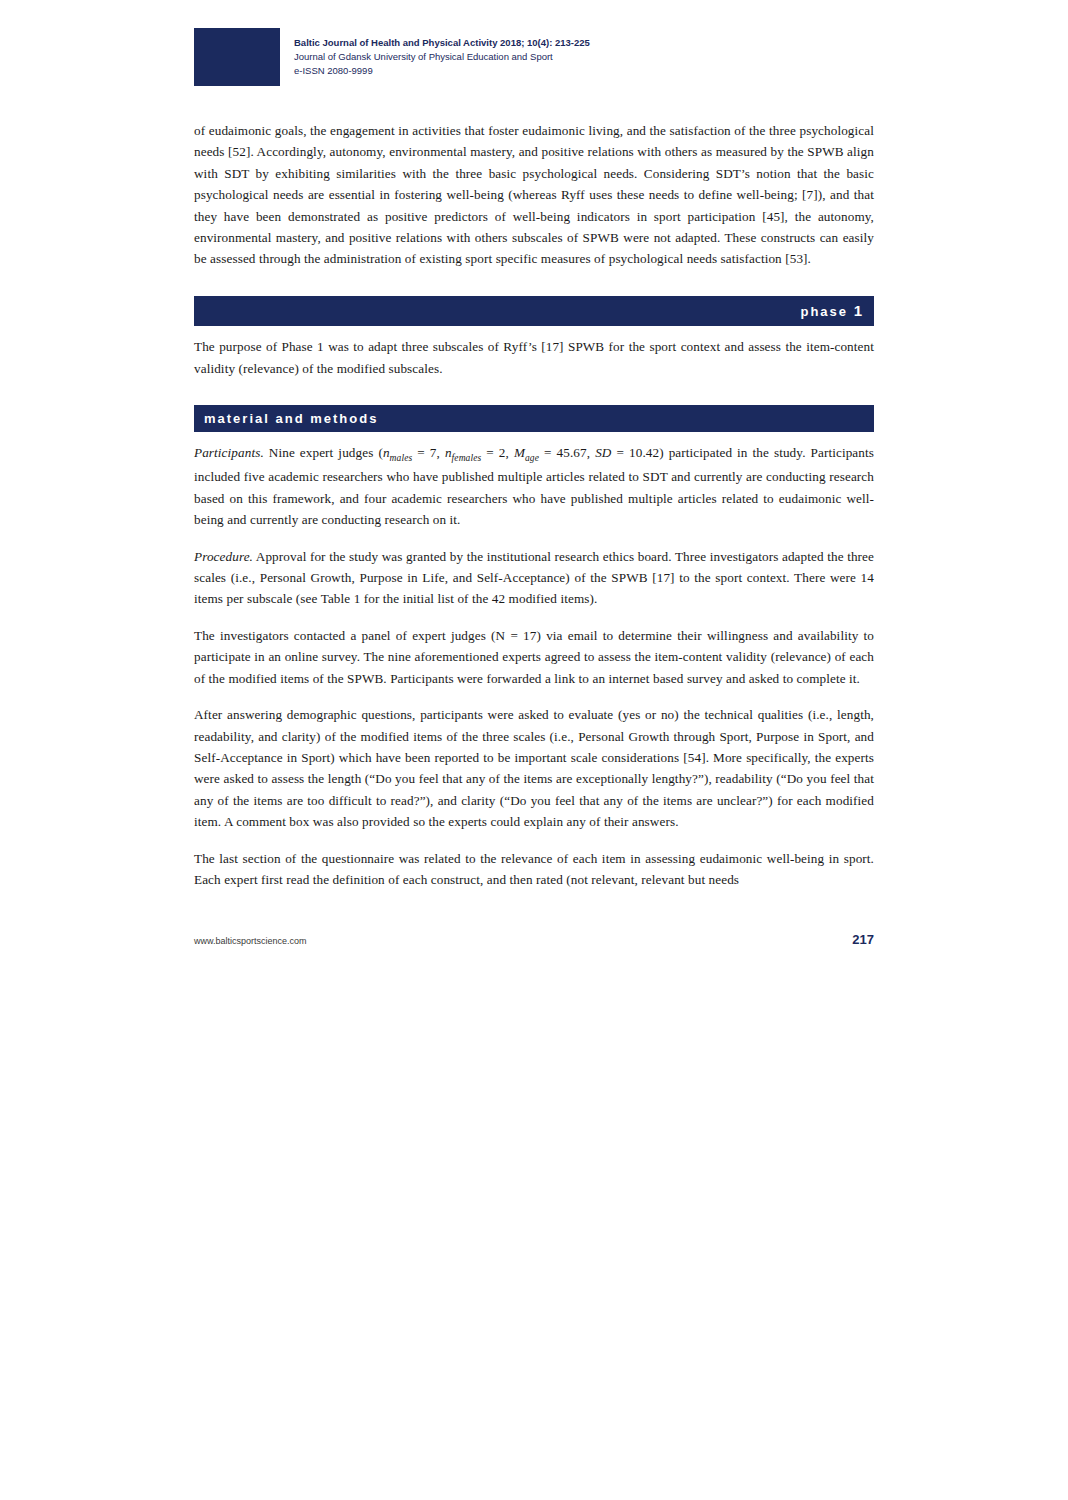Baltic Journal of Health and Physical Activity 2018; 10(4): 213-225
Journal of Gdansk University of Physical Education and Sport
e-ISSN 2080-9999
of eudaimonic goals, the engagement in activities that foster eudaimonic living, and the satisfaction of the three psychological needs [52]. Accordingly, autonomy, environmental mastery, and positive relations with others as measured by the SPWB align with SDT by exhibiting similarities with the three basic psychological needs. Considering SDT’s notion that the basic psychological needs are essential in fostering well-being (whereas Ryff uses these needs to define well-being; [7]), and that they have been demonstrated as positive predictors of well-being indicators in sport participation [45], the autonomy, environmental mastery, and positive relations with others subscales of SPWB were not adapted. These constructs can easily be assessed through the administration of existing sport specific measures of psychological needs satisfaction [53].
phase 1
The purpose of Phase 1 was to adapt three subscales of Ryff’s [17] SPWB for the sport context and assess the item-content validity (relevance) of the modified subscales.
material and methods
Participants. Nine expert judges (nmales = 7, nfemales = 2, Mage = 45.67, SD = 10.42) participated in the study. Participants included five academic researchers who have published multiple articles related to SDT and currently are conducting research based on this framework, and four academic researchers who have published multiple articles related to eudaimonic well-being and currently are conducting research on it.
Procedure. Approval for the study was granted by the institutional research ethics board. Three investigators adapted the three scales (i.e., Personal Growth, Purpose in Life, and Self-Acceptance) of the SPWB [17] to the sport context. There were 14 items per subscale (see Table 1 for the initial list of the 42 modified items).
The investigators contacted a panel of expert judges (N = 17) via email to determine their willingness and availability to participate in an online survey. The nine aforementioned experts agreed to assess the item-content validity (relevance) of each of the modified items of the SPWB. Participants were forwarded a link to an internet based survey and asked to complete it.
After answering demographic questions, participants were asked to evaluate (yes or no) the technical qualities (i.e., length, readability, and clarity) of the modified items of the three scales (i.e., Personal Growth through Sport, Purpose in Sport, and Self-Acceptance in Sport) which have been reported to be important scale considerations [54]. More specifically, the experts were asked to assess the length (“Do you feel that any of the items are exceptionally lengthy?”), readability (“Do you feel that any of the items are too difficult to read?”), and clarity (“Do you feel that any of the items are unclear?”) for each modified item. A comment box was also provided so the experts could explain any of their answers.
The last section of the questionnaire was related to the relevance of each item in assessing eudaimonic well-being in sport. Each expert first read the definition of each construct, and then rated (not relevant, relevant but needs
www.balticsportscience.com
217